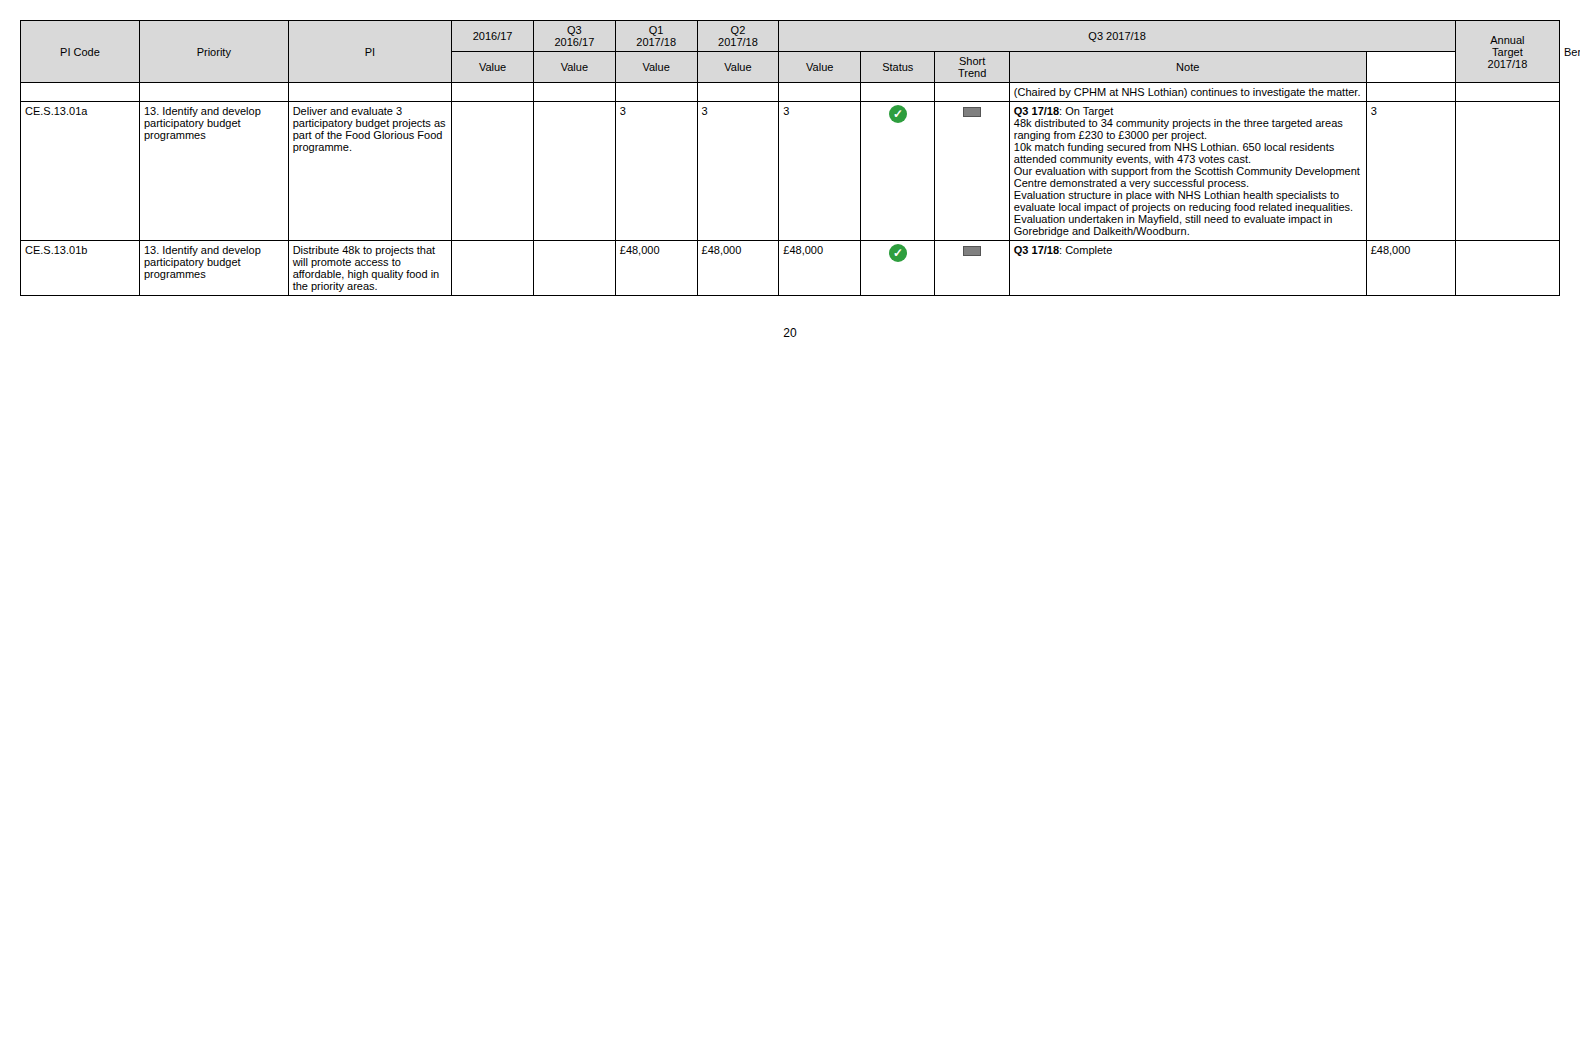| PI Code | Priority | PI | 2016/17 | Q3 2016/17 | Q1 2017/18 | Q2 2017/18 | Q3 2017/18 | Annual Target 2017/18 | Benchmark |
| --- | --- | --- | --- | --- | --- | --- | --- | --- | --- |
| Value | Value | Value | Value | Value | Status | Short Trend | Note |
| | | | | | | | | | | (Chaired by CPHM at NHS Lothian) continues to investigate the matter. | | |
| CE.S.13.01a | 13. Identify and develop participatory budget programmes | Deliver and evaluate 3 participatory budget projects as part of the Food Glorious Food programme. | | | 3 | 3 | 3 | ✓ | | Q3 17/18 : On Target 48k distributed to 34 community projects in the three targeted areas ranging from £230 to £3000 per project. 10k match funding secured from NHS Lothian. 650 local residents attended community events, with 473 votes cast. Our evaluation with support from the Scottish Community Development Centre demonstrated a very successful process. Evaluation structure in place with NHS Lothian health specialists to evaluate local impact of projects on reducing food related inequalities. Evaluation undertaken in Mayfield, still need to evaluate impact in Gorebridge and Dalkeith/Woodburn. | 3 | |
| CE.S.13.01b | 13. Identify and develop participatory budget programmes | Distribute 48k to projects that will promote access to affordable, high quality food in the priority areas. | | | £48,000 | £48,000 | £48,000 | ✓ | | Q3 17/18 : Complete | £48,000 | |
20